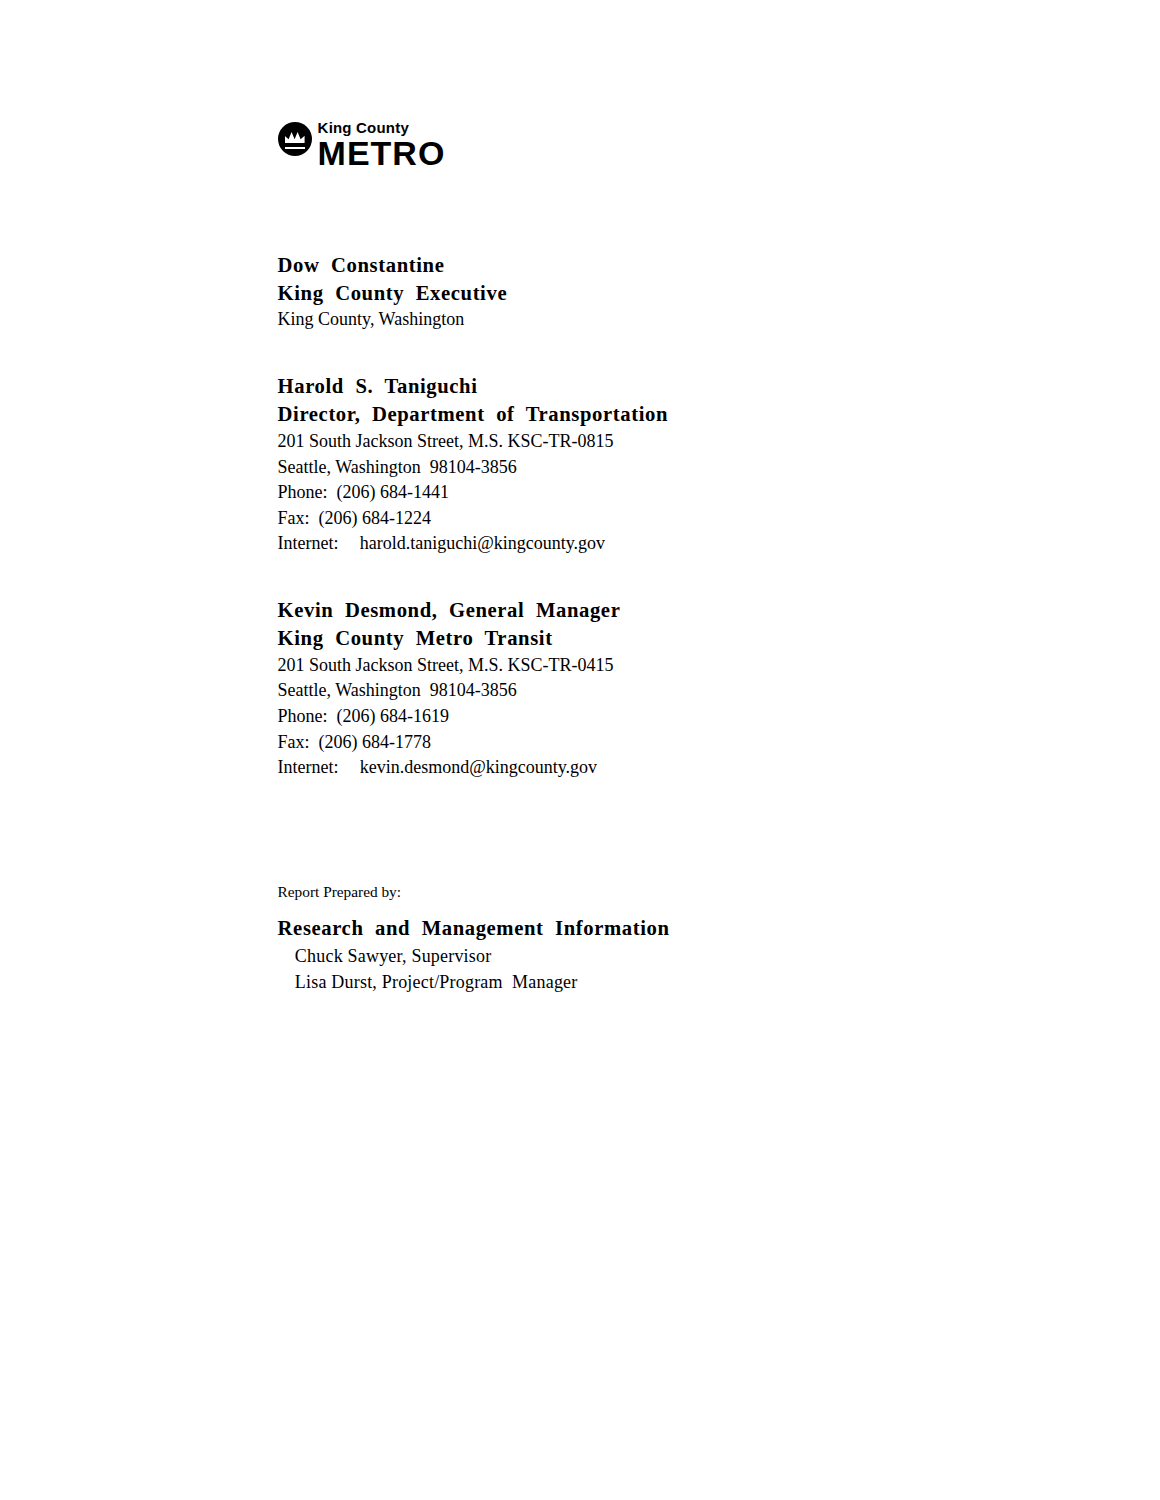King County METRO
Dow Constantine
King County Executive
King County, Washington
Harold S. Taniguchi
Director, Department of Transportation
201 South Jackson Street, M.S. KSC-TR-0815
Seattle, Washington 98104-3856
Phone: (206) 684-1441
Fax: (206) 684-1224
Internet: harold.taniguchi@kingcounty.gov
Kevin Desmond, General Manager
King County Metro Transit
201 South Jackson Street, M.S. KSC-TR-0415
Seattle, Washington 98104-3856
Phone: (206) 684-1619
Fax: (206) 684-1778
Internet: kevin.desmond@kingcounty.gov
Report Prepared by:
Research and Management Information
Chuck Sawyer, Supervisor
Lisa Durst, Project/Program Manager